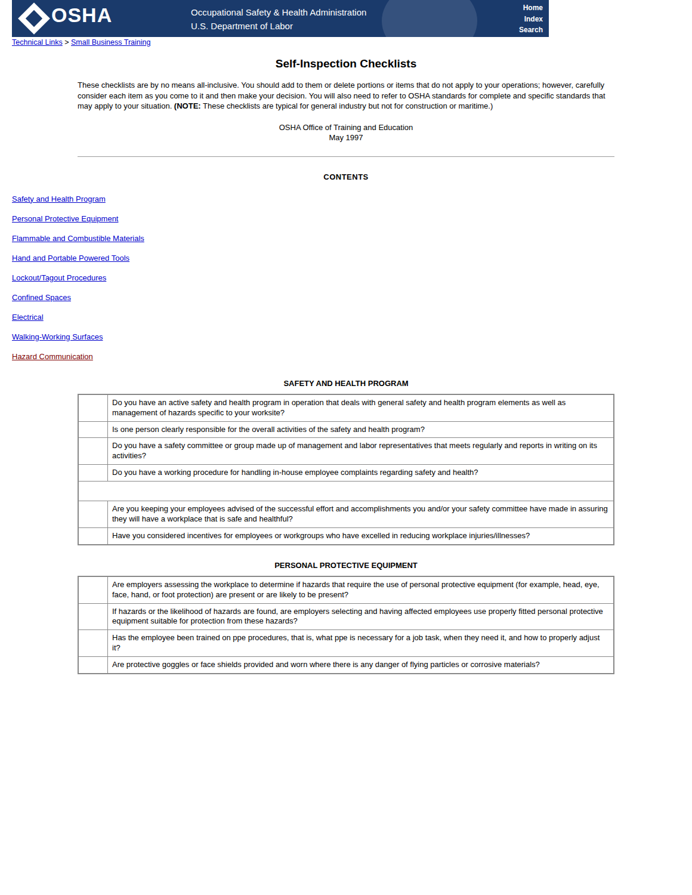OSHA
Occupational Safety & Health Administration
U.S. Department of Labor
Home
Index
Search
Technical Links > Small Business Training
Self-Inspection Checklists
These checklists are by no means all-inclusive. You should add to them or delete portions or items that do not apply to your operations; however, carefully consider each item as you come to it and then make your decision. You will also need to refer to OSHA standards for complete and specific standards that may apply to your situation. (NOTE: These checklists are typical for general industry but not for construction or maritime.)
OSHA Office of Training and Education
May 1997
CONTENTS
Safety and Health Program
Personal Protective Equipment
Flammable and Combustible Materials
Hand and Portable Powered Tools
Lockout/Tagout Procedures
Confined Spaces
Electrical
Walking-Working Surfaces
Hazard Communication
SAFETY AND HEALTH PROGRAM
| | Do you have an active safety and health program in operation that deals with general safety and health program elements as well as management of hazards specific to your worksite? |
| | Is one person clearly responsible for the overall activities of the safety and health program? |
| | Do you have a safety committee or group made up of management and labor representatives that meets regularly and reports in writing on its activities? |
| | Do you have a working procedure for handling in-house employee complaints regarding safety and health? |
| | Are you keeping your employees advised of the successful effort and accomplishments you and/or your safety committee have made in assuring they will have a workplace that is safe and healthful? |
| | Have you considered incentives for employees or workgroups who have excelled in reducing workplace injuries/illnesses? |
PERSONAL PROTECTIVE EQUIPMENT
| | Are employers assessing the workplace to determine if hazards that require the use of personal protective equipment (for example, head, eye, face, hand, or foot protection) are present or are likely to be present? |
| | If hazards or the likelihood of hazards are found, are employers selecting and having affected employees use properly fitted personal protective equipment suitable for protection from these hazards? |
| | Has the employee been trained on ppe procedures, that is, what ppe is necessary for a job task, when they need it, and how to properly adjust it? |
| | Are protective goggles or face shields provided and worn where there is any danger of flying particles or corrosive materials? |